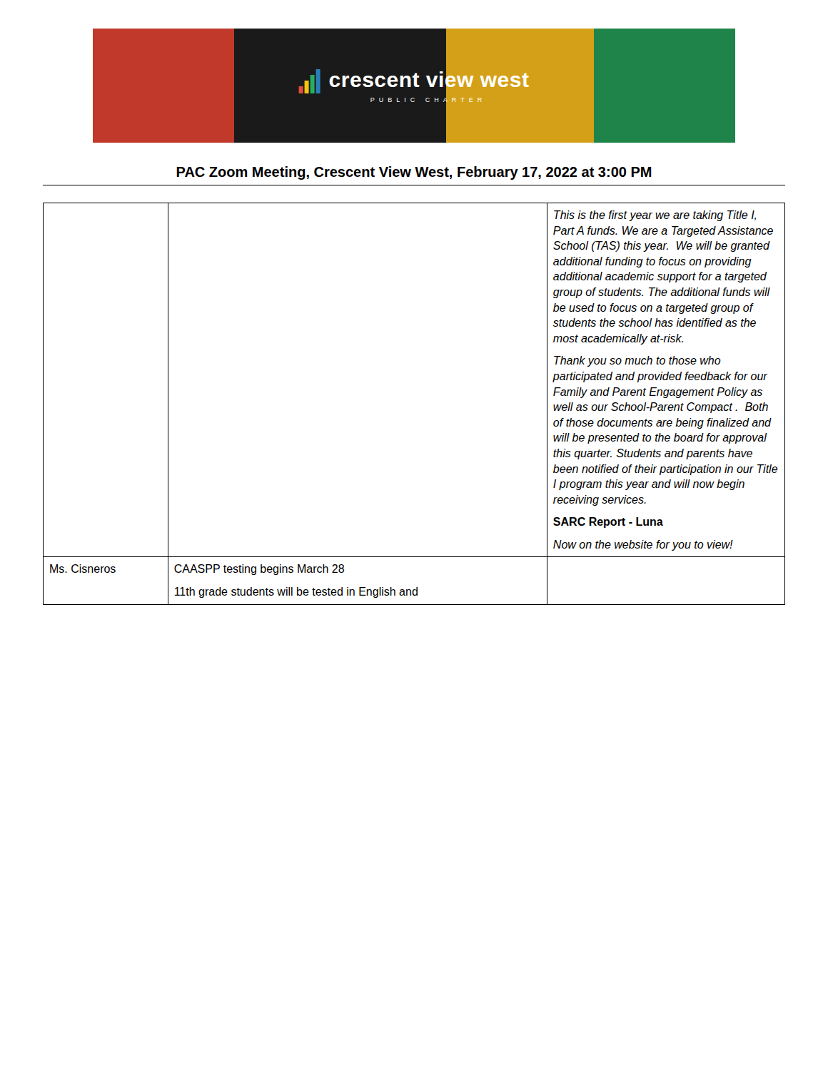crescent view west PUBLIC CHARTER
PAC Zoom Meeting, Crescent View West, February 17, 2022 at 3:00 PM
| | | This is the first year we are taking Title I, Part A funds. We are a Targeted Assistance School (TAS) this year. We will be granted additional funding to focus on providing additional academic support for a targeted group of students. The additional funds will be used to focus on a targeted group of students the school has identified as the most academically at-risk. Thank you so much to those who participated and provided feedback for our Family and Parent Engagement Policy as well as our School-Parent Compact . Both of those documents are being finalized and will be presented to the board for approval this quarter. Students and parents have been notified of their participation in our Title I program this year and will now begin receiving services. SARC Report - Luna Now on the website for you to view! |
| Ms. Cisneros | CAASPP testing begins March 28 11th grade students will be tested in English and | |